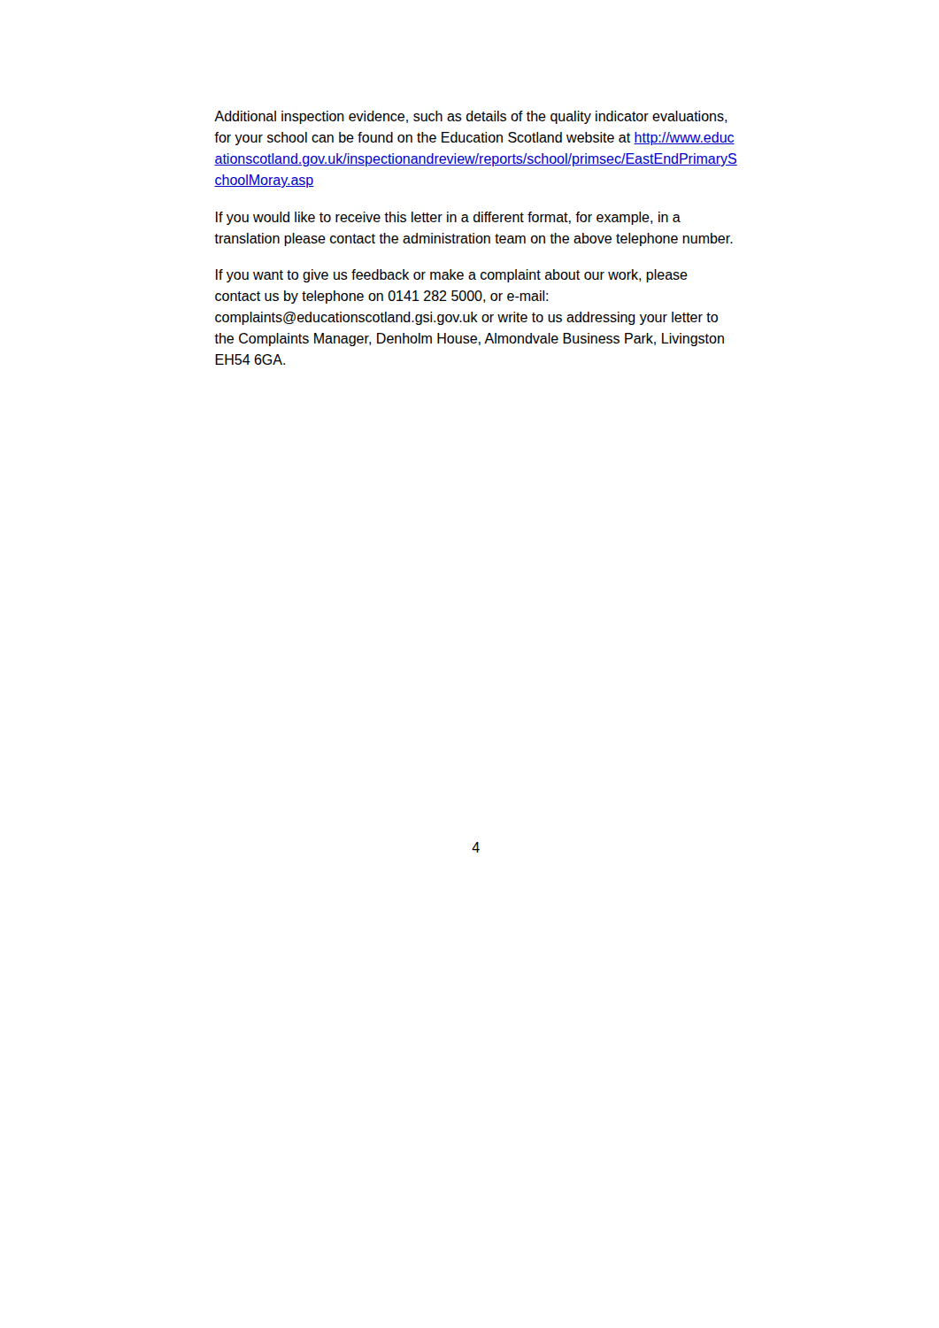Additional inspection evidence, such as details of the quality indicator evaluations, for your school can be found on the Education Scotland website at http://www.educationscotland.gov.uk/inspectionandreview/reports/school/primsec/EastEndPrimarySchoolMoray.asp
If you would like to receive this letter in a different format, for example, in a translation please contact the administration team on the above telephone number.
If you want to give us feedback or make a complaint about our work, please contact us by telephone on 0141 282 5000, or e-mail: complaints@educationscotland.gsi.gov.uk or write to us addressing your letter to the Complaints Manager, Denholm House, Almondvale Business Park, Livingston EH54 6GA.
4